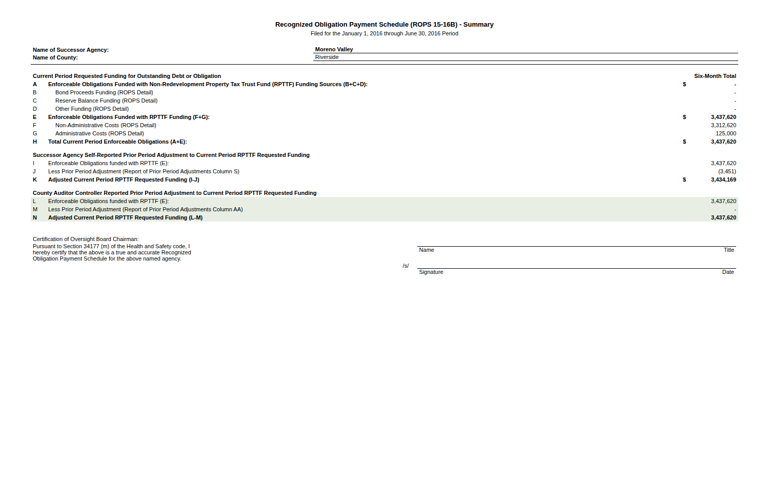Recognized Obligation Payment Schedule (ROPS 15-16B) - Summary
Filed for the January 1, 2016 through June 30, 2016 Period
| Name of Successor Agency: | Moreno Valley |
| Name of County: | Riverside |
| Current Period Requested Funding for Outstanding Debt or Obligation | Six-Month Total |
| A | Enforceable Obligations Funded with Non-Redevelopment Property Tax Trust Fund (RPTTF) Funding Sources (B+C+D): | $ | - |
| B | Bond Proceeds Funding (ROPS Detail) | | - |
| C | Reserve Balance Funding (ROPS Detail) | | - |
| D | Other Funding (ROPS Detail) | | - |
| E | Enforceable Obligations Funded with RPTTF Funding (F+G): | $ | 3,437,620 |
| F | Non-Administrative Costs (ROPS Detail) | | 3,312,620 |
| G | Administrative Costs (ROPS Detail) | | 125,000 |
| H | Total Current Period Enforceable Obligations (A+E): | $ | 3,437,620 |
| Successor Agency Self-Reported Prior Period Adjustment to Current Period RPTTF Requested Funding |
| I | Enforceable Obligations funded with RPTTF (E): | | 3,437,620 |
| J | Less Prior Period Adjustment (Report of Prior Period Adjustments Column S) | | (3,451) |
| K | Adjusted Current Period RPTTF Requested Funding (I-J) | $ | 3,434,169 |
| County Auditor Controller Reported Prior Period Adjustment to Current Period RPTTF Requested Funding |
| L | Enforceable Obligations funded with RPTTF (E): | | 3,437,620 |
| M | Less Prior Period Adjustment (Report of Prior Period Adjustments Column AA) | | - |
| N | Adjusted Current Period RPTTF Requested Funding (L-M) | | 3,437,620 |
| Certification of Oversight Board Chairman: Pursuant to Section 34177 (m) of the Health and Safety code, I hereby certify that the above is a true and accurate Recognized Obligation Payment Schedule for the above named agency. | / / Name / Title / / /s/ / / / / / Signature / Date / |